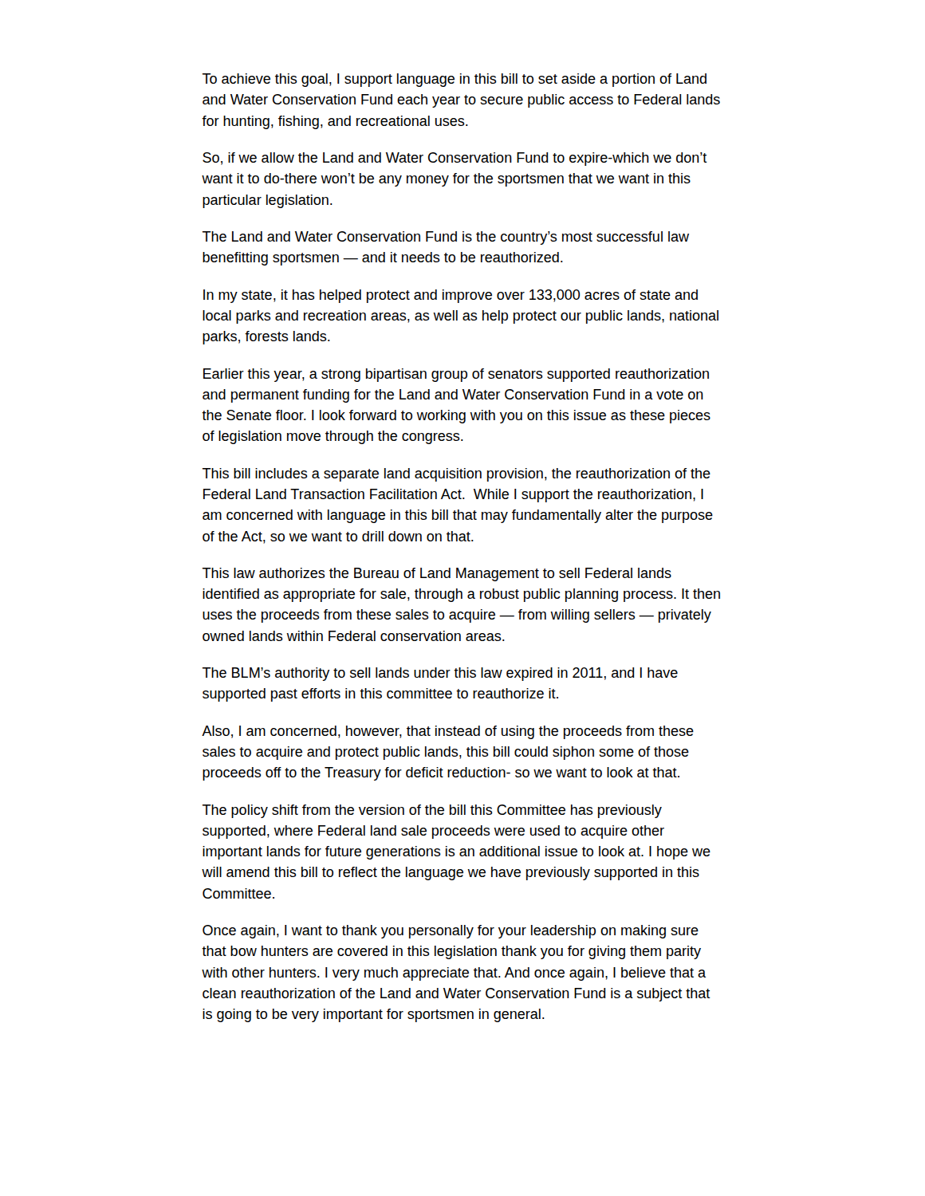To achieve this goal, I support language in this bill to set aside a portion of Land and Water Conservation Fund each year to secure public access to Federal lands for hunting, fishing, and recreational uses.
So, if we allow the Land and Water Conservation Fund to expire-which we don’t want it to do-there won’t be any money for the sportsmen that we want in this particular legislation.
The Land and Water Conservation Fund is the country’s most successful law benefitting sportsmen — and it needs to be reauthorized.
In my state, it has helped protect and improve over 133,000 acres of state and local parks and recreation areas, as well as help protect our public lands, national parks, forests lands.
Earlier this year, a strong bipartisan group of senators supported reauthorization and permanent funding for the Land and Water Conservation Fund in a vote on the Senate floor. I look forward to working with you on this issue as these pieces of legislation move through the congress.
This bill includes a separate land acquisition provision, the reauthorization of the Federal Land Transaction Facilitation Act. While I support the reauthorization, I am concerned with language in this bill that may fundamentally alter the purpose of the Act, so we want to drill down on that.
This law authorizes the Bureau of Land Management to sell Federal lands identified as appropriate for sale, through a robust public planning process. It then uses the proceeds from these sales to acquire — from willing sellers — privately owned lands within Federal conservation areas.
The BLM’s authority to sell lands under this law expired in 2011, and I have supported past efforts in this committee to reauthorize it.
Also, I am concerned, however, that instead of using the proceeds from these sales to acquire and protect public lands, this bill could siphon some of those proceeds off to the Treasury for deficit reduction- so we want to look at that.
The policy shift from the version of the bill this Committee has previously supported, where Federal land sale proceeds were used to acquire other important lands for future generations is an additional issue to look at. I hope we will amend this bill to reflect the language we have previously supported in this Committee.
Once again, I want to thank you personally for your leadership on making sure that bow hunters are covered in this legislation thank you for giving them parity with other hunters. I very much appreciate that. And once again, I believe that a clean reauthorization of the Land and Water Conservation Fund is a subject that is going to be very important for sportsmen in general.